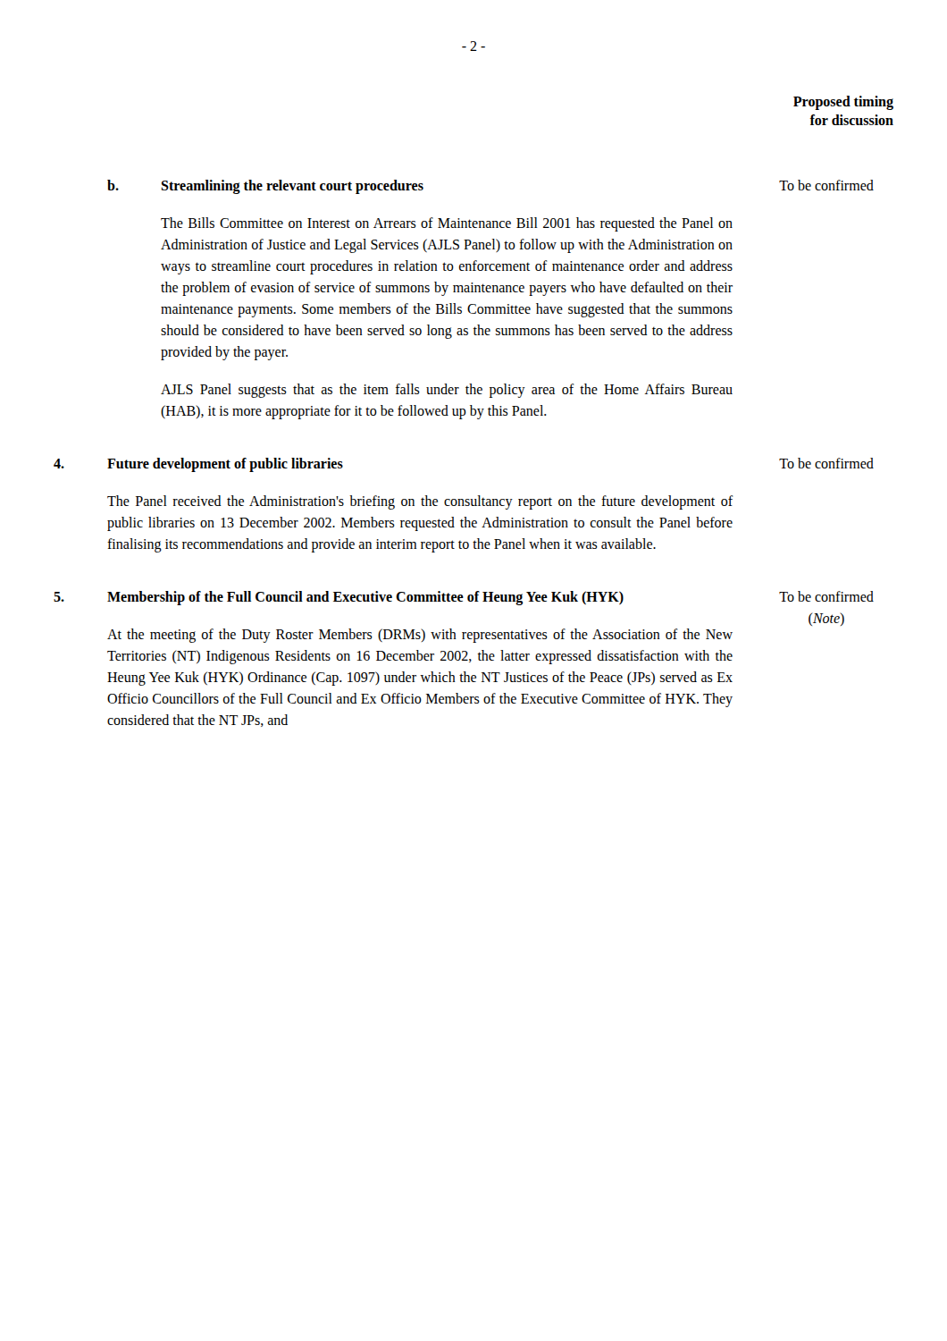- 2 -
Proposed timing for discussion
b.
Streamlining the relevant court procedures
The Bills Committee on Interest on Arrears of Maintenance Bill 2001 has requested the Panel on Administration of Justice and Legal Services (AJLS Panel) to follow up with the Administration on ways to streamline court procedures in relation to enforcement of maintenance order and address the problem of evasion of service of summons by maintenance payers who have defaulted on their maintenance payments. Some members of the Bills Committee have suggested that the summons should be considered to have been served so long as the summons has been served to the address provided by the payer.
AJLS Panel suggests that as the item falls under the policy area of the Home Affairs Bureau (HAB), it is more appropriate for it to be followed up by this Panel.
To be confirmed
4.
Future development of public libraries
The Panel received the Administration's briefing on the consultancy report on the future development of public libraries on 13 December 2002. Members requested the Administration to consult the Panel before finalising its recommendations and provide an interim report to the Panel when it was available.
To be confirmed
5.
Membership of the Full Council and Executive Committee of Heung Yee Kuk (HYK)
At the meeting of the Duty Roster Members (DRMs) with representatives of the Association of the New Territories (NT) Indigenous Residents on 16 December 2002, the latter expressed dissatisfaction with the Heung Yee Kuk (HYK) Ordinance (Cap. 1097) under which the NT Justices of the Peace (JPs) served as Ex Officio Councillors of the Full Council and Ex Officio Members of the Executive Committee of HYK. They considered that the NT JPs, and
To be confirmed
(Note)